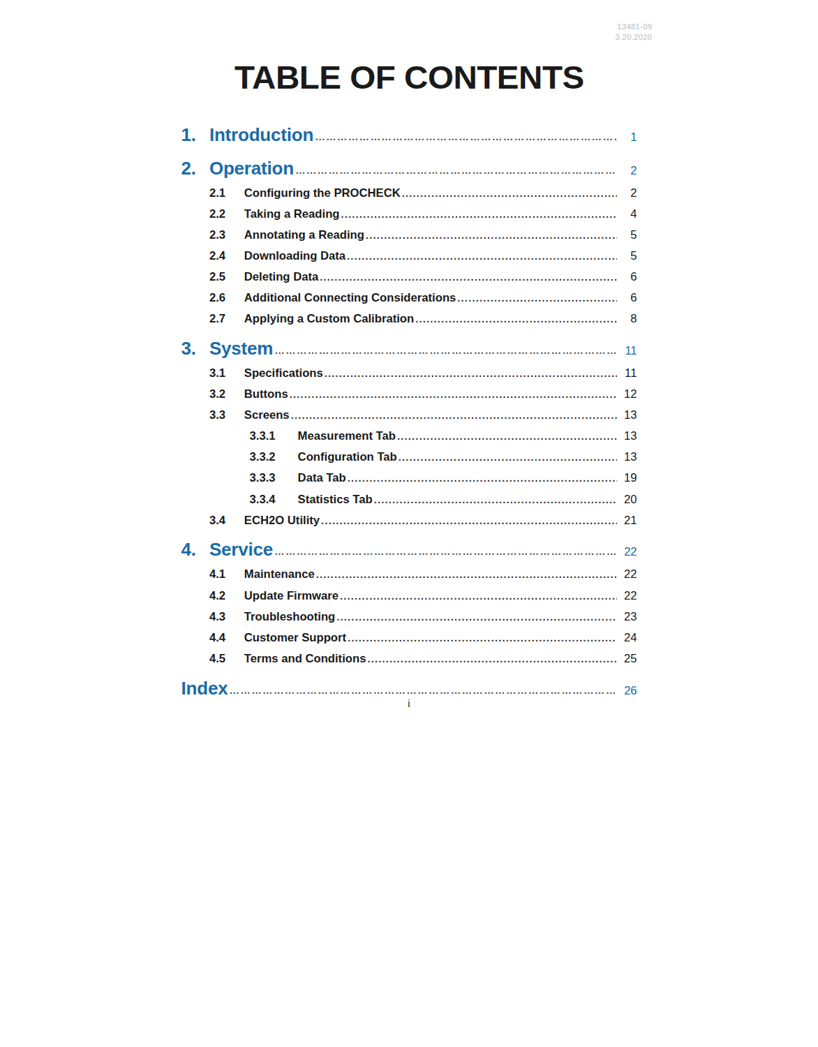13481-09
3.20.2020
TABLE OF CONTENTS
1. Introduction …………………………………………………………………………………………… 1
2. Operation ………………………………………………………………………………………………… 2
2.1 Configuring the PROCHECK ......................................................................... 2
2.2 Taking a Reading ..................................................................................... 4
2.3 Annotating a Reading ............................................................................. 5
2.4 Downloading Data .................................................................................. 5
2.5 Deleting Data ......................................................................................... 6
2.6 Additional Connecting Considerations ....................................................... 6
2.7 Applying a Custom Calibration ................................................................... 8
3. System ……………………………………………………………………………………………………… 11
3.1 Specifications ....................................................................................... 11
3.2 Buttons .................................................................................................. 12
3.3 Screens ................................................................................................. 13
3.3.1 Measurement Tab ......................................................................... 13
3.3.2 Configuration Tab .......................................................................... 13
3.3.3 Data Tab ....................................................................................... 19
3.3.4 Statistics Tab .............................................................................. 20
3.4 ECH2O Utility ....................................................................................... 21
4. Service ……………………………………………………………………………………………………… 22
4.1 Maintenance ......................................................................................... 22
4.2 Update Firmware ................................................................................... 22
4.3 Troubleshooting ..................................................................................... 23
4.4 Customer Support .................................................................................. 24
4.5 Terms and Conditions ............................................................................. 25
Index ……………………………………………………………………………………………………………… 26
i